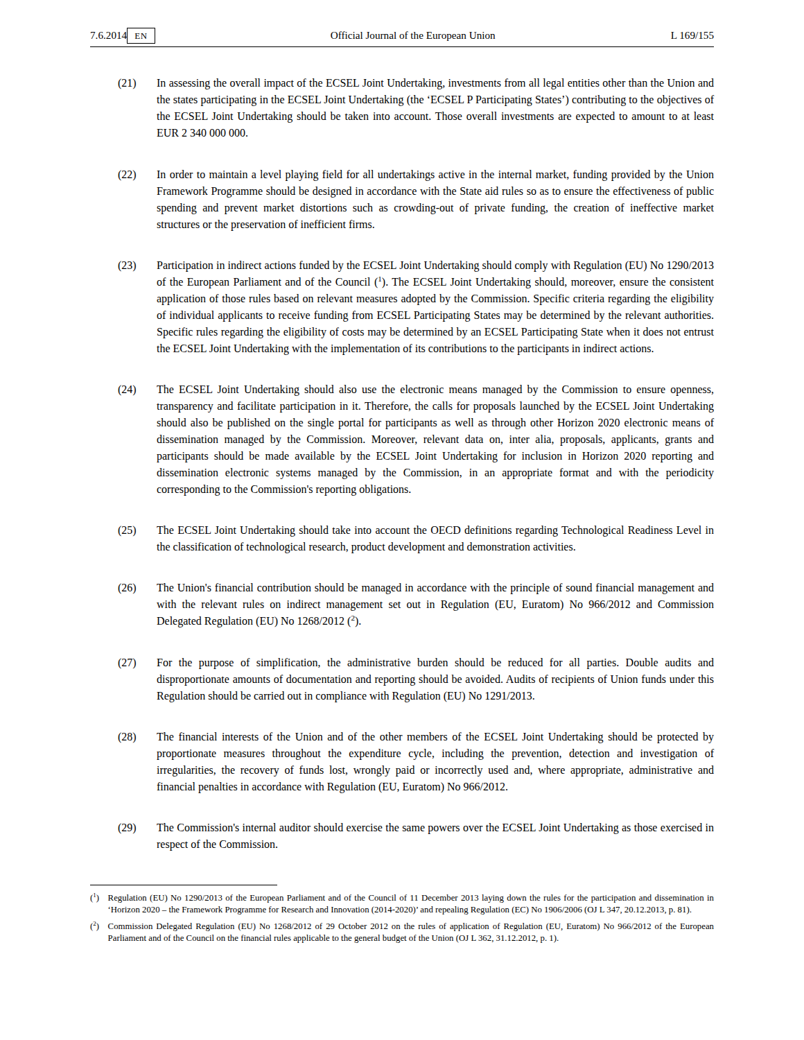7.6.2014 EN Official Journal of the European Union L 169/155
(21) In assessing the overall impact of the ECSEL Joint Undertaking, investments from all legal entities other than the Union and the states participating in the ECSEL Joint Undertaking (the ‘ECSEL P Participating States’) contributing to the objectives of the ECSEL Joint Undertaking should be taken into account. Those overall investments are expected to amount to at least EUR 2 340 000 000.
(22) In order to maintain a level playing field for all undertakings active in the internal market, funding provided by the Union Framework Programme should be designed in accordance with the State aid rules so as to ensure the effectiveness of public spending and prevent market distortions such as crowding-out of private funding, the creation of ineffective market structures or the preservation of inefficient firms.
(23) Participation in indirect actions funded by the ECSEL Joint Undertaking should comply with Regulation (EU) No 1290/2013 of the European Parliament and of the Council (1). The ECSEL Joint Undertaking should, moreover, ensure the consistent application of those rules based on relevant measures adopted by the Commission. Specific criteria regarding the eligibility of individual applicants to receive funding from ECSEL Participating States may be determined by the relevant authorities. Specific rules regarding the eligibility of costs may be determined by an ECSEL Participating State when it does not entrust the ECSEL Joint Undertaking with the implementation of its contributions to the participants in indirect actions.
(24) The ECSEL Joint Undertaking should also use the electronic means managed by the Commission to ensure openness, transparency and facilitate participation in it. Therefore, the calls for proposals launched by the ECSEL Joint Undertaking should also be published on the single portal for participants as well as through other Horizon 2020 electronic means of dissemination managed by the Commission. Moreover, relevant data on, inter alia, proposals, applicants, grants and participants should be made available by the ECSEL Joint Undertaking for inclusion in Horizon 2020 reporting and dissemination electronic systems managed by the Commission, in an appropriate format and with the periodicity corresponding to the Commission's reporting obligations.
(25) The ECSEL Joint Undertaking should take into account the OECD definitions regarding Technological Readiness Level in the classification of technological research, product development and demonstration activities.
(26) The Union's financial contribution should be managed in accordance with the principle of sound financial management and with the relevant rules on indirect management set out in Regulation (EU, Euratom) No 966/2012 and Commission Delegated Regulation (EU) No 1268/2012 (2).
(27) For the purpose of simplification, the administrative burden should be reduced for all parties. Double audits and disproportionate amounts of documentation and reporting should be avoided. Audits of recipients of Union funds under this Regulation should be carried out in compliance with Regulation (EU) No 1291/2013.
(28) The financial interests of the Union and of the other members of the ECSEL Joint Undertaking should be protected by proportionate measures throughout the expenditure cycle, including the prevention, detection and investigation of irregularities, the recovery of funds lost, wrongly paid or incorrectly used and, where appropriate, administrative and financial penalties in accordance with Regulation (EU, Euratom) No 966/2012.
(29) The Commission's internal auditor should exercise the same powers over the ECSEL Joint Undertaking as those exercised in respect of the Commission.
(1) Regulation (EU) No 1290/2013 of the European Parliament and of the Council of 11 December 2013 laying down the rules for the participation and dissemination in ‘Horizon 2020 – the Framework Programme for Research and Innovation (2014-2020)’ and repealing Regulation (EC) No 1906/2006 (OJ L 347, 20.12.2013, p. 81).
(2) Commission Delegated Regulation (EU) No 1268/2012 of 29 October 2012 on the rules of application of Regulation (EU, Euratom) No 966/2012 of the European Parliament and of the Council on the financial rules applicable to the general budget of the Union (OJ L 362, 31.12.2012, p. 1).